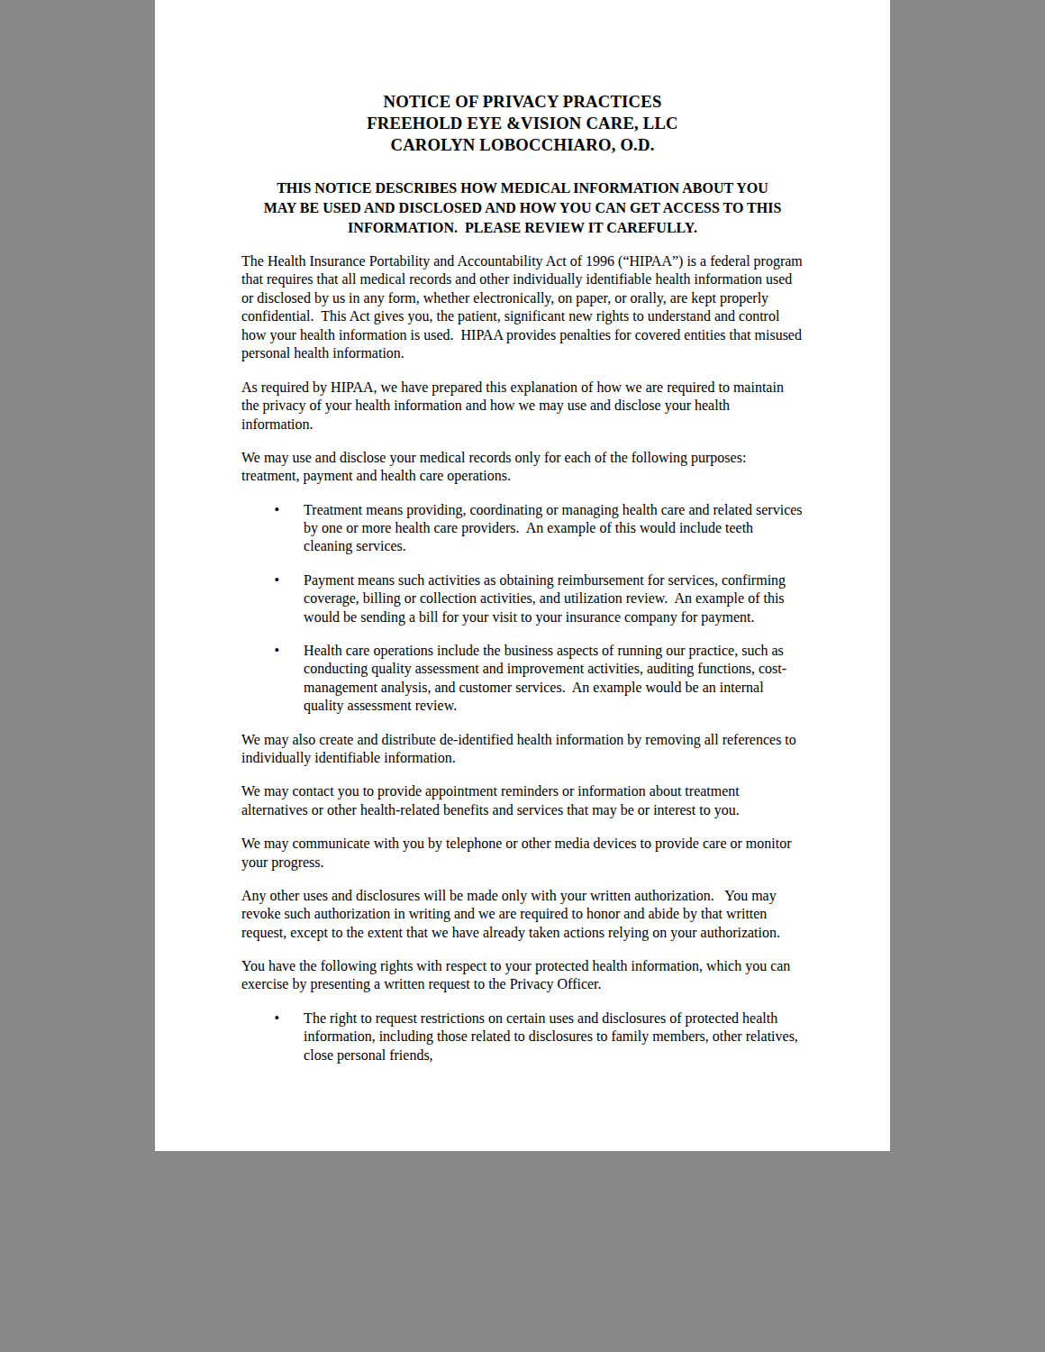NOTICE OF PRIVACY PRACTICES FREEHOLD EYE &VISION CARE, LLC CAROLYN LOBOCCHIARO, O.D.
THIS NOTICE DESCRIBES HOW MEDICAL INFORMATION ABOUT YOU MAY BE USED AND DISCLOSED AND HOW YOU CAN GET ACCESS TO THIS INFORMATION. PLEASE REVIEW IT CAREFULLY.
The Health Insurance Portability and Accountability Act of 1996 (“HIPAA”) is a federal program that requires that all medical records and other individually identifiable health information used or disclosed by us in any form, whether electronically, on paper, or orally, are kept properly confidential. This Act gives you, the patient, significant new rights to understand and control how your health information is used. HIPAA provides penalties for covered entities that misused personal health information.
As required by HIPAA, we have prepared this explanation of how we are required to maintain the privacy of your health information and how we may use and disclose your health information.
We may use and disclose your medical records only for each of the following purposes: treatment, payment and health care operations.
Treatment means providing, coordinating or managing health care and related services by one or more health care providers. An example of this would include teeth cleaning services.
Payment means such activities as obtaining reimbursement for services, confirming coverage, billing or collection activities, and utilization review. An example of this would be sending a bill for your visit to your insurance company for payment.
Health care operations include the business aspects of running our practice, such as conducting quality assessment and improvement activities, auditing functions, cost-management analysis, and customer services. An example would be an internal quality assessment review.
We may also create and distribute de-identified health information by removing all references to individually identifiable information.
We may contact you to provide appointment reminders or information about treatment alternatives or other health-related benefits and services that may be or interest to you.
We may communicate with you by telephone or other media devices to provide care or monitor your progress.
Any other uses and disclosures will be made only with your written authorization. You may revoke such authorization in writing and we are required to honor and abide by that written request, except to the extent that we have already taken actions relying on your authorization.
You have the following rights with respect to your protected health information, which you can exercise by presenting a written request to the Privacy Officer.
The right to request restrictions on certain uses and disclosures of protected health information, including those related to disclosures to family members, other relatives, close personal friends,